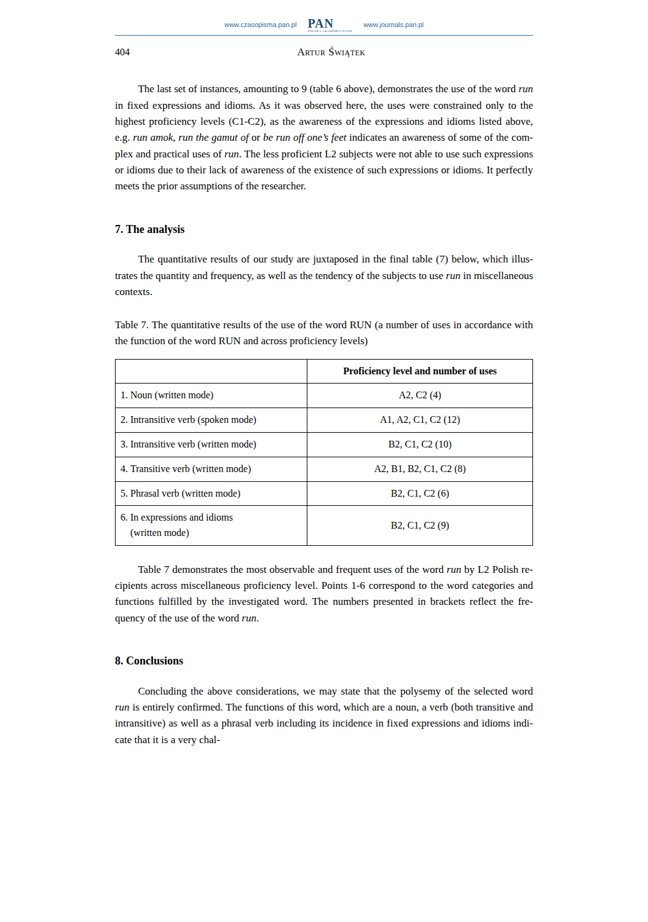www.czasopisma.pan.pl PANPOLSKA AKADEMIA NAUK www.journals.pan.pl
404
Artur Świątek
The last set of instances, amounting to 9 (table 6 above), demonstrates the use of the word run in fixed expressions and idioms. As it was observed here, the uses were constrained only to the highest proficiency levels (C1-C2), as the awareness of the expressions and idioms listed above, e.g. run amok, run the gamut of or be run off one’s feet indicates an awareness of some of the complex and practical uses of run. The less proficient L2 subjects were not able to use such expressions or idioms due to their lack of awareness of the existence of such expressions or idioms. It perfectly meets the prior assumptions of the researcher.
7. The analysis
The quantitative results of our study are juxtaposed in the final table (7) below, which illustrates the quantity and frequency, as well as the tendency of the subjects to use run in miscellaneous contexts.
Table 7. The quantitative results of the use of the word RUN (a number of uses in accordance with the function of the word RUN and across proficiency levels)
| | Proficiency level and number of uses |
| 1. Noun (written mode) | A2, C2 (4) |
| 2. Intransitive verb (spoken mode) | A1, A2, C1, C2 (12) |
| 3. Intransitive verb (written mode) | B2, C1, C2 (10) |
| 4. Transitive verb (written mode) | A2, B1, B2, C1, C2 (8) |
| 5. Phrasal verb (written mode) | B2, C1, C2 (6) |
| 6. In expressions and idioms (written mode) | B2, C1, C2 (9) |
Table 7 demonstrates the most observable and frequent uses of the word run by L2 Polish recipients across miscellaneous proficiency level. Points 1-6 correspond to the word categories and functions fulfilled by the investigated word. The numbers presented in brackets reflect the frequency of the use of the word run.
8. Conclusions
Concluding the above considerations, we may state that the polysemy of the selected word run is entirely confirmed. The functions of this word, which are a noun, a verb (both transitive and intransitive) as well as a phrasal verb including its incidence in fixed expressions and idioms indicate that it is a very chal-